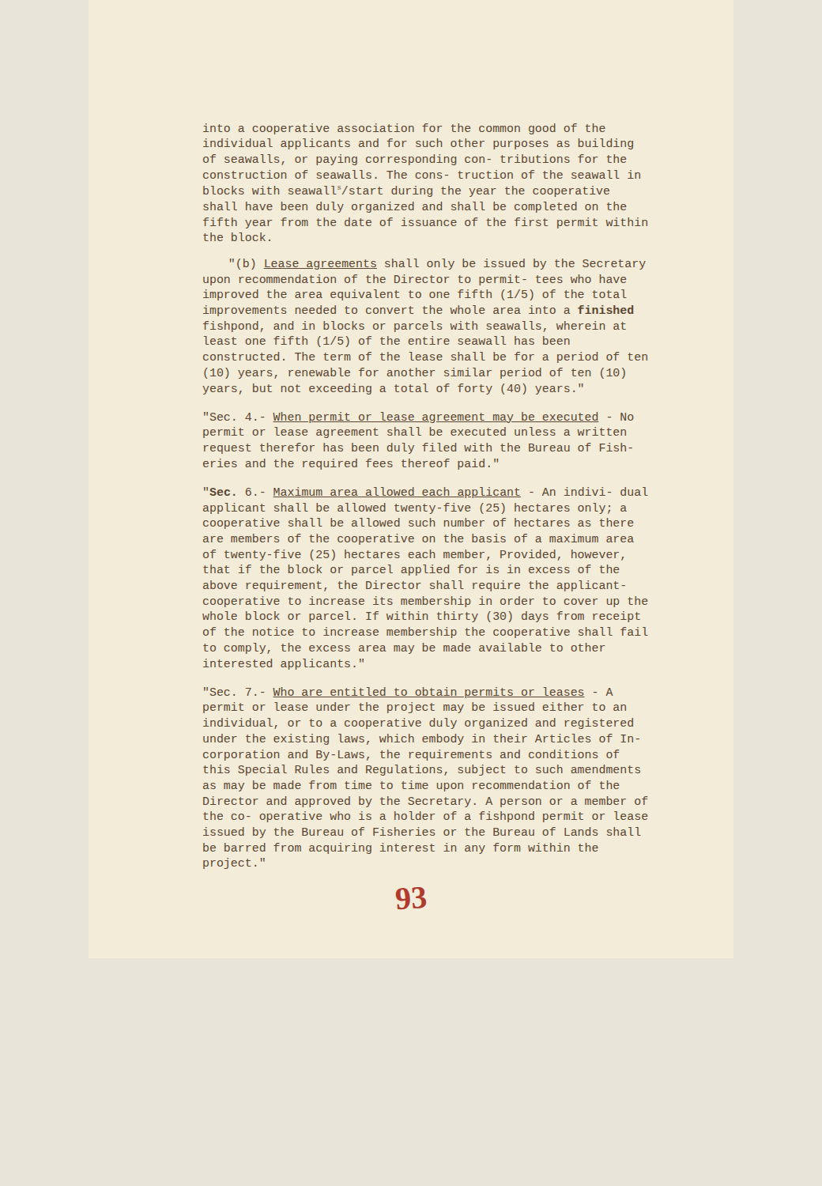into a cooperative association for the common good of the individual applicants and for such other purposes as building of seawalls, or paying corresponding con- tributions for the construction of seawalls. The cons- truction of the seawall in blocks with seawalls/start during the year the cooperative shall have been duly organized and shall be completed on the fifth year from the date of issuance of the first permit within the block.
"(b) Lease agreements shall only be issued by the Secretary upon recommendation of the Director to permit- tees who have improved the area equivalent to one fifth (1/5) of the total improvements needed to convert the whole area into a finished fishpond, and in blocks or parcels with seawalls, wherein at least one fifth (1/5) of the entire seawall has been constructed. The term of the lease shall be for a period of ten (10) years, renewable for another similar period of ten (10) years, but not exceeding a total of forty (40) years."
"Sec. 4.- When permit or lease agreement may be executed - No permit or lease agreement shall be executed unless a written request therefor has been duly filed with the Bureau of Fish- eries and the required fees thereof paid."
"Sec. 6.- Maximum area allowed each applicant - An indivi- dual applicant shall be allowed twenty-five (25) hectares only; a cooperative shall be allowed such number of hectares as there are members of the cooperative on the basis of a maximum area of twenty-five (25) hectares each member, Provided, however, that if the block or parcel applied for is in excess of the above requirement, the Director shall require the applicant- cooperative to increase its membership in order to cover up the whole block or parcel. If within thirty (30) days from receipt of the notice to increase membership the cooperative shall fail to comply, the excess area may be made available to other interested applicants."
"Sec. 7.- Who are entitled to obtain permits or leases - A permit or lease under the project may be issued either to an individual, or to a cooperative duly organized and registered under the existing laws, which embody in their Articles of In- corporation and By-Laws, the requirements and conditions of this Special Rules and Regulations, subject to such amendments as may be made from time to time upon recommendation of the Director and approved by the Secretary. A person or a member of the co- operative who is a holder of a fishpond permit or lease issued by the Bureau of Fisheries or the Bureau of Lands shall be barred from acquiring interest in any form within the project."
93